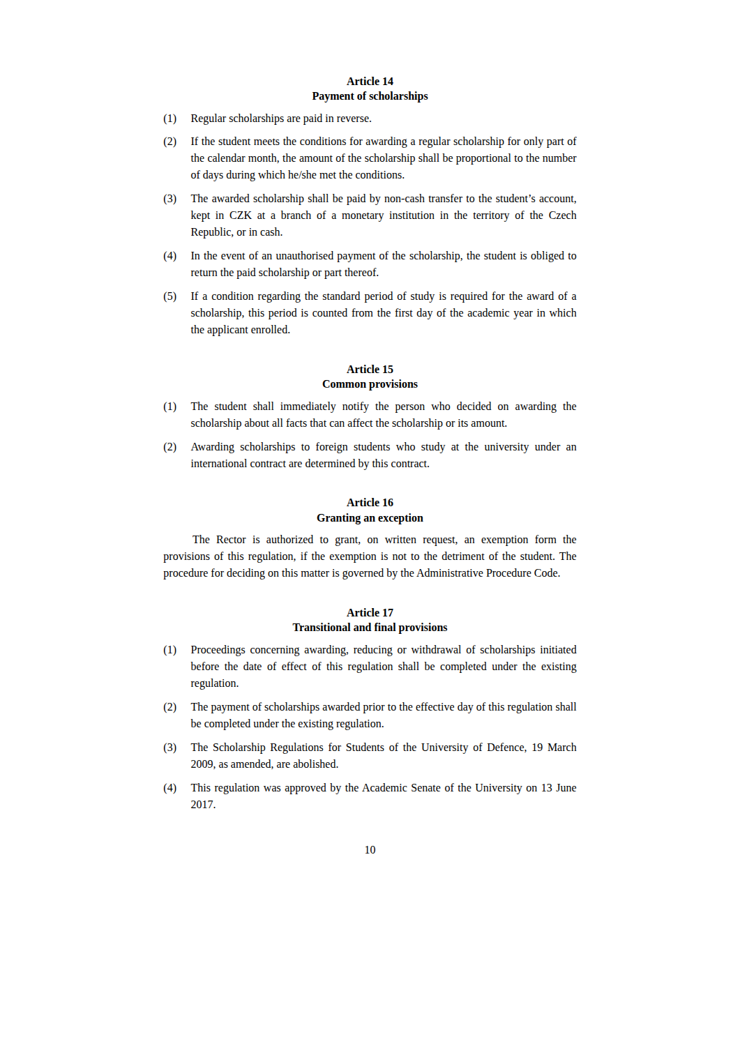Article 14
Payment of scholarships
(1) Regular scholarships are paid in reverse.
(2) If the student meets the conditions for awarding a regular scholarship for only part of the calendar month, the amount of the scholarship shall be proportional to the number of days during which he/she met the conditions.
(3) The awarded scholarship shall be paid by non-cash transfer to the student’s account, kept in CZK at a branch of a monetary institution in the territory of the Czech Republic, or in cash.
(4) In the event of an unauthorised payment of the scholarship, the student is obliged to return the paid scholarship or part thereof.
(5) If a condition regarding the standard period of study is required for the award of a scholarship, this period is counted from the first day of the academic year in which the applicant enrolled.
Article 15
Common provisions
(1) The student shall immediately notify the person who decided on awarding the scholarship about all facts that can affect the scholarship or its amount.
(2) Awarding scholarships to foreign students who study at the university under an international contract are determined by this contract.
Article 16
Granting an exception
The Rector is authorized to grant, on written request, an exemption form the provisions of this regulation, if the exemption is not to the detriment of the student. The procedure for deciding on this matter is governed by the Administrative Procedure Code.
Article 17
Transitional and final provisions
(1) Proceedings concerning awarding, reducing or withdrawal of scholarships initiated before the date of effect of this regulation shall be completed under the existing regulation.
(2) The payment of scholarships awarded prior to the effective day of this regulation shall be completed under the existing regulation.
(3) The Scholarship Regulations for Students of the University of Defence, 19 March 2009, as amended, are abolished.
(4) This regulation was approved by the Academic Senate of the University on 13 June 2017.
10